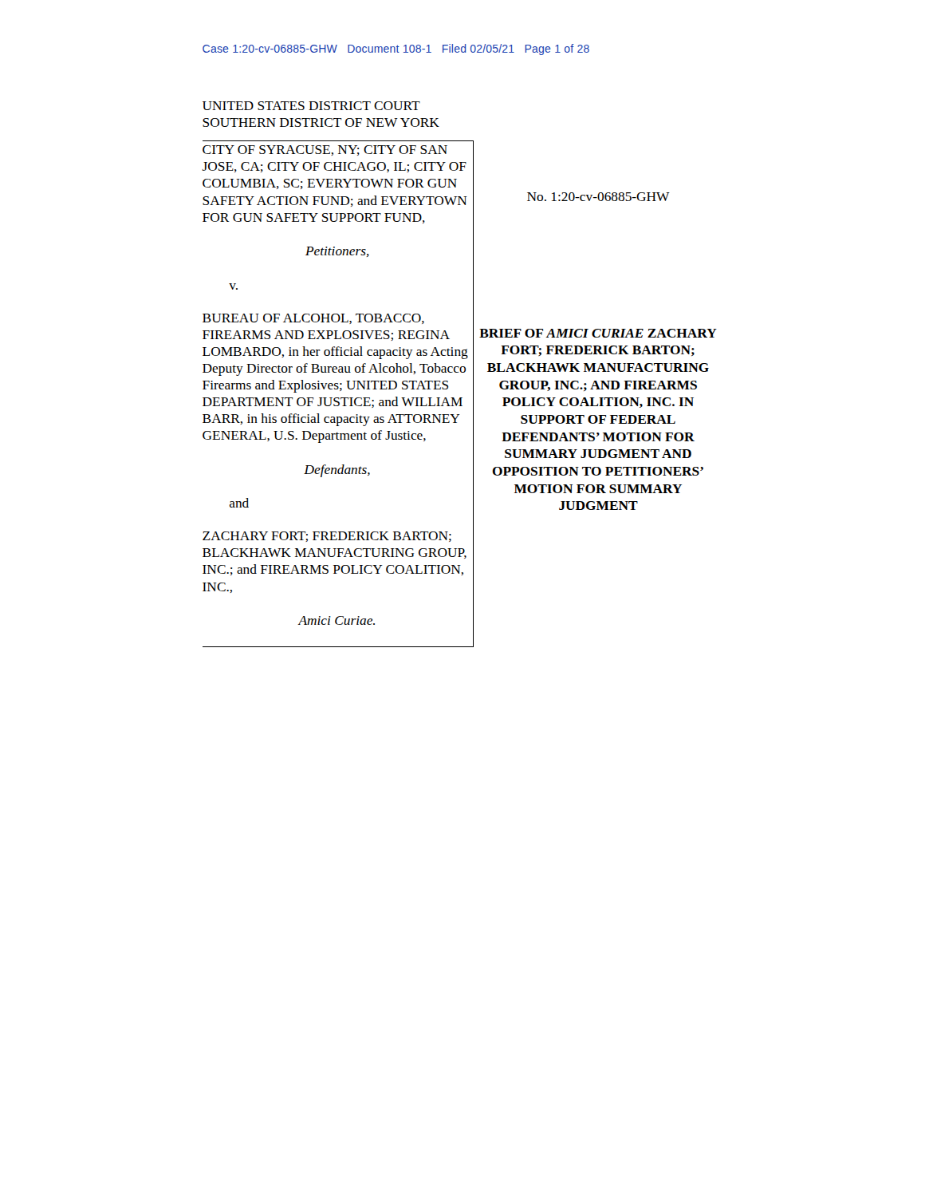Case 1:20-cv-06885-GHW Document 108-1 Filed 02/05/21 Page 1 of 28
UNITED STATES DISTRICT COURT
SOUTHERN DISTRICT OF NEW YORK
| CITY OF SYRACUSE, NY; CITY OF SAN JOSE, CA; CITY OF CHICAGO, IL; CITY OF COLUMBIA, SC; EVERYTOWN FOR GUN SAFETY ACTION FUND; and EVERYTOWN FOR GUN SAFETY SUPPORT FUND, Petitioners, v. BUREAU OF ALCOHOL, TOBACCO, FIREARMS AND EXPLOSIVES; REGINA LOMBARDO, in her official capacity as Acting Deputy Director of Bureau of Alcohol, Tobacco Firearms and Explosives; UNITED STATES DEPARTMENT OF JUSTICE; and WILLIAM BARR, in his official capacity as ATTORNEY GENERAL, U.S. Department of Justice, Defendants, and ZACHARY FORT; FREDERICK BARTON; BLACKHAWK MANUFACTURING GROUP, INC.; and FIREARMS POLICY COALITION, INC., Amici Curiae. | No. 1:20-cv-06885-GHW BRIEF OF AMICI CURIAE ZACHARY FORT; FREDERICK BARTON; BLACKHAWK MANUFACTURING GROUP, INC.; AND FIREARMS POLICY COALITION, INC. IN SUPPORT OF FEDERAL DEFENDANTS’ MOTION FOR SUMMARY JUDGMENT AND OPPOSITION TO PETITIONERS’ MOTION FOR SUMMARY JUDGMENT |